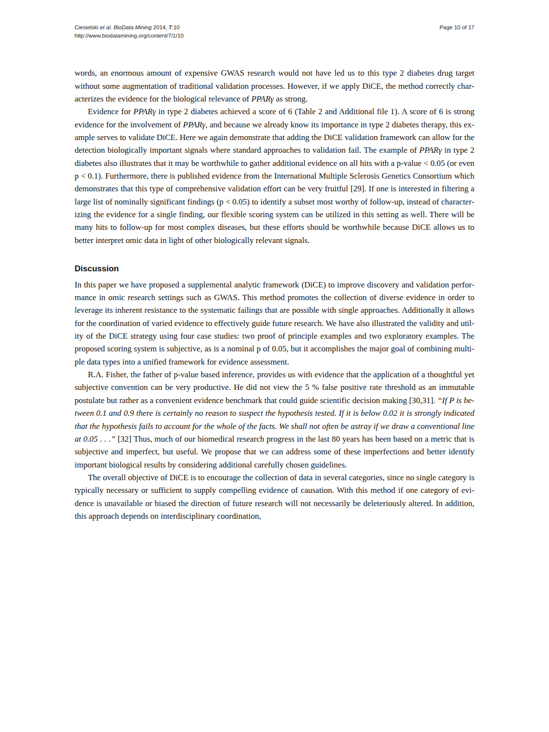Ciesielski et al. BioData Mining 2014, 7:10
http://www.biodatamining.org/content/7/1/10
Page 10 of 17
words, an enormous amount of expensive GWAS research would not have led us to this type 2 diabetes drug target without some augmentation of traditional validation processes. However, if we apply DiCE, the method correctly characterizes the evidence for the biological relevance of PPARγ as strong.
Evidence for PPARγ in type 2 diabetes achieved a score of 6 (Table 2 and Additional file 1). A score of 6 is strong evidence for the involvement of PPARγ, and because we already know its importance in type 2 diabetes therapy, this example serves to validate DiCE. Here we again demonstrate that adding the DiCE validation framework can allow for the detection biologically important signals where standard approaches to validation fail. The example of PPARγ in type 2 diabetes also illustrates that it may be worthwhile to gather additional evidence on all hits with a p-value < 0.05 (or even p < 0.1). Furthermore, there is published evidence from the International Multiple Sclerosis Genetics Consortium which demonstrates that this type of comprehensive validation effort can be very fruitful [29]. If one is interested in filtering a large list of nominally significant findings (p < 0.05) to identify a subset most worthy of follow-up, instead of characterizing the evidence for a single finding, our flexible scoring system can be utilized in this setting as well. There will be many hits to follow-up for most complex diseases, but these efforts should be worthwhile because DiCE allows us to better interpret omic data in light of other biologically relevant signals.
Discussion
In this paper we have proposed a supplemental analytic framework (DiCE) to improve discovery and validation performance in omic research settings such as GWAS. This method promotes the collection of diverse evidence in order to leverage its inherent resistance to the systematic failings that are possible with single approaches. Additionally it allows for the coordination of varied evidence to effectively guide future research. We have also illustrated the validity and utility of the DiCE strategy using four case studies: two proof of principle examples and two exploratory examples. The proposed scoring system is subjective, as is a nominal p of 0.05, but it accomplishes the major goal of combining multiple data types into a unified framework for evidence assessment.
R.A. Fisher, the father of p-value based inference, provides us with evidence that the application of a thoughtful yet subjective convention can be very productive. He did not view the 5 % false positive rate threshold as an immutable postulate but rather as a convenient evidence benchmark that could guide scientific decision making [30,31]. “If P is between 0.1 and 0.9 there is certainly no reason to suspect the hypothesis tested. If it is below 0.02 it is strongly indicated that the hypothesis fails to account for the whole of the facts. We shall not often be astray if we draw a conventional line at 0.05 . . .” [32] Thus, much of our biomedical research progress in the last 80 years has been based on a metric that is subjective and imperfect, but useful. We propose that we can address some of these imperfections and better identify important biological results by considering additional carefully chosen guidelines.
The overall objective of DiCE is to encourage the collection of data in several categories, since no single category is typically necessary or sufficient to supply compelling evidence of causation. With this method if one category of evidence is unavailable or biased the direction of future research will not necessarily be deleteriously altered. In addition, this approach depends on interdisciplinary coordination,